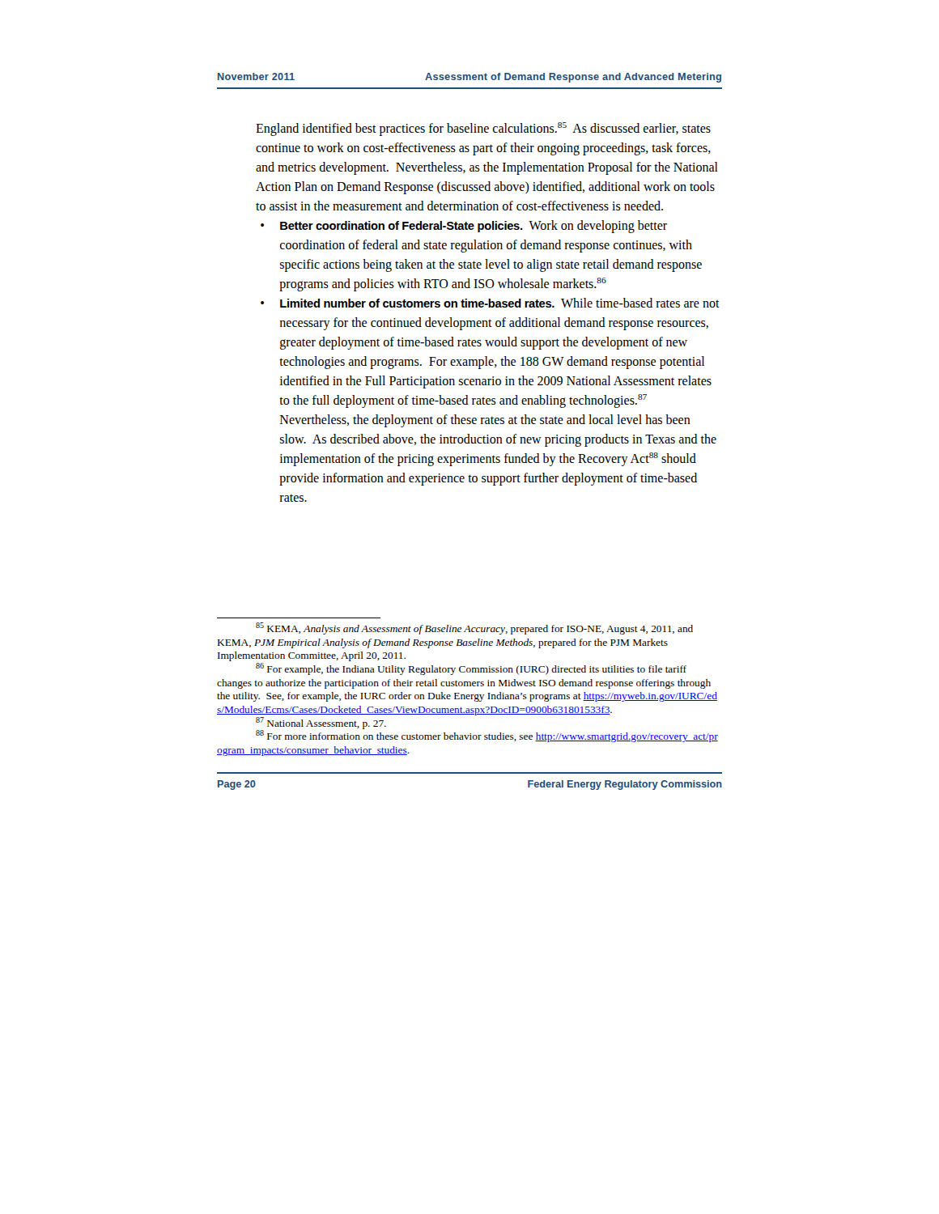November 2011
Assessment of Demand Response and Advanced Metering
England identified best practices for baseline calculations.85 As discussed earlier, states continue to work on cost-effectiveness as part of their ongoing proceedings, task forces, and metrics development. Nevertheless, as the Implementation Proposal for the National Action Plan on Demand Response (discussed above) identified, additional work on tools to assist in the measurement and determination of cost-effectiveness is needed.
Better coordination of Federal-State policies. Work on developing better coordination of federal and state regulation of demand response continues, with specific actions being taken at the state level to align state retail demand response programs and policies with RTO and ISO wholesale markets.86
Limited number of customers on time-based rates. While time-based rates are not necessary for the continued development of additional demand response resources, greater deployment of time-based rates would support the development of new technologies and programs. For example, the 188 GW demand response potential identified in the Full Participation scenario in the 2009 National Assessment relates to the full deployment of time-based rates and enabling technologies.87 Nevertheless, the deployment of these rates at the state and local level has been slow. As described above, the introduction of new pricing products in Texas and the implementation of the pricing experiments funded by the Recovery Act88 should provide information and experience to support further deployment of time-based rates.
85 KEMA, Analysis and Assessment of Baseline Accuracy, prepared for ISO-NE, August 4, 2011, and KEMA, PJM Empirical Analysis of Demand Response Baseline Methods, prepared for the PJM Markets Implementation Committee, April 20, 2011.
86 For example, the Indiana Utility Regulatory Commission (IURC) directed its utilities to file tariff changes to authorize the participation of their retail customers in Midwest ISO demand response offerings through the utility. See, for example, the IURC order on Duke Energy Indiana’s programs at https://myweb.in.gov/IURC/eds/Modules/Ecms/Cases/Docketed_Cases/ViewDocument.aspx?DocID=0900b631801533f3.
87 National Assessment, p. 27.
88 For more information on these customer behavior studies, see http://www.smartgrid.gov/recovery_act/program_impacts/consumer_behavior_studies.
Page 20
Federal Energy Regulatory Commission